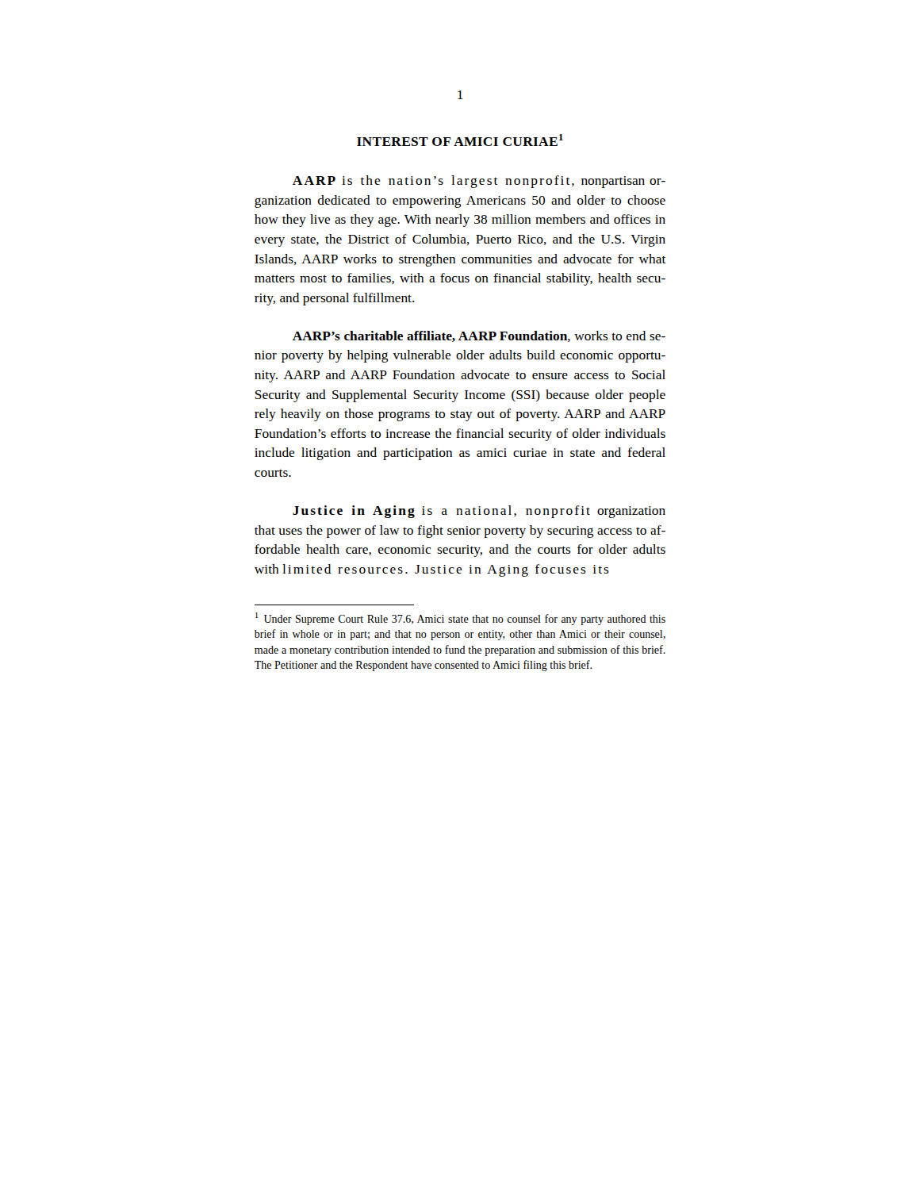1
Interest of Amici Curiae1
AARP is the nation’s largest nonprofit, nonpartisan organization dedicated to empowering Americans 50 and older to choose how they live as they age. With nearly 38 million members and offices in every state, the District of Columbia, Puerto Rico, and the U.S. Virgin Islands, AARP works to strengthen communities and advocate for what matters most to families, with a focus on financial stability, health security, and personal fulfillment.
AARP’s charitable affiliate, AARP Foundation, works to end senior poverty by helping vulnerable older adults build economic opportunity. AARP and AARP Foundation advocate to ensure access to Social Security and Supplemental Security Income (SSI) because older people rely heavily on those programs to stay out of poverty. AARP and AARP Foundation’s efforts to increase the financial security of older individuals include litigation and participation as amici curiae in state and federal courts.
Justice in Aging is a national, nonprofit organization that uses the power of law to fight senior poverty by securing access to affordable health care, economic security, and the courts for older adults with limited resources. Justice in Aging focuses its
1 Under Supreme Court Rule 37.6, Amici state that no counsel for any party authored this brief in whole or in part; and that no person or entity, other than Amici or their counsel, made a monetary contribution intended to fund the preparation and submission of this brief. The Petitioner and the Respondent have consented to Amici filing this brief.